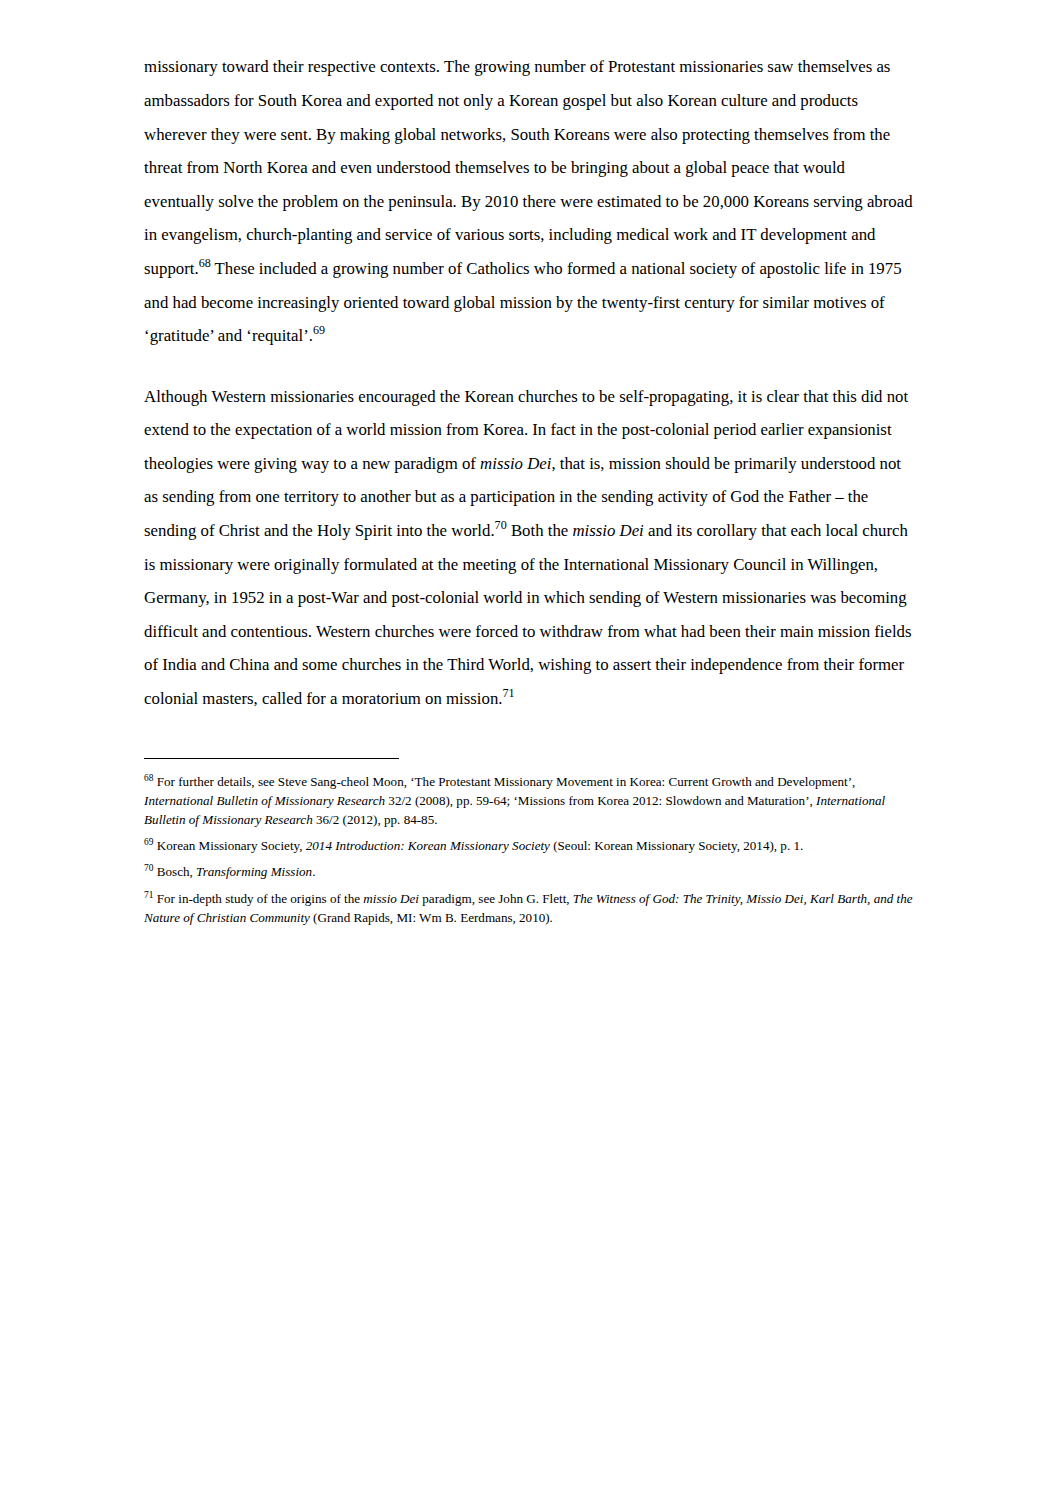missionary toward their respective contexts. The growing number of Protestant missionaries saw themselves as ambassadors for South Korea and exported not only a Korean gospel but also Korean culture and products wherever they were sent. By making global networks, South Koreans were also protecting themselves from the threat from North Korea and even understood themselves to be bringing about a global peace that would eventually solve the problem on the peninsula. By 2010 there were estimated to be 20,000 Koreans serving abroad in evangelism, church-planting and service of various sorts, including medical work and IT development and support.68 These included a growing number of Catholics who formed a national society of apostolic life in 1975 and had become increasingly oriented toward global mission by the twenty-first century for similar motives of ‘gratitude’ and ‘requital’.69
Although Western missionaries encouraged the Korean churches to be self-propagating, it is clear that this did not extend to the expectation of a world mission from Korea. In fact in the post-colonial period earlier expansionist theologies were giving way to a new paradigm of missio Dei, that is, mission should be primarily understood not as sending from one territory to another but as a participation in the sending activity of God the Father – the sending of Christ and the Holy Spirit into the world.70 Both the missio Dei and its corollary that each local church is missionary were originally formulated at the meeting of the International Missionary Council in Willingen, Germany, in 1952 in a post-War and post-colonial world in which sending of Western missionaries was becoming difficult and contentious. Western churches were forced to withdraw from what had been their main mission fields of India and China and some churches in the Third World, wishing to assert their independence from their former colonial masters, called for a moratorium on mission.71
68 For further details, see Steve Sang-cheol Moon, ‘The Protestant Missionary Movement in Korea: Current Growth and Development’, International Bulletin of Missionary Research 32/2 (2008), pp. 59-64; ‘Missions from Korea 2012: Slowdown and Maturation’, International Bulletin of Missionary Research 36/2 (2012), pp. 84-85.
69 Korean Missionary Society, 2014 Introduction: Korean Missionary Society (Seoul: Korean Missionary Society, 2014), p. 1.
70 Bosch, Transforming Mission.
71 For in-depth study of the origins of the missio Dei paradigm, see John G. Flett, The Witness of God: The Trinity, Missio Dei, Karl Barth, and the Nature of Christian Community (Grand Rapids, MI: Wm B. Eerdmans, 2010).